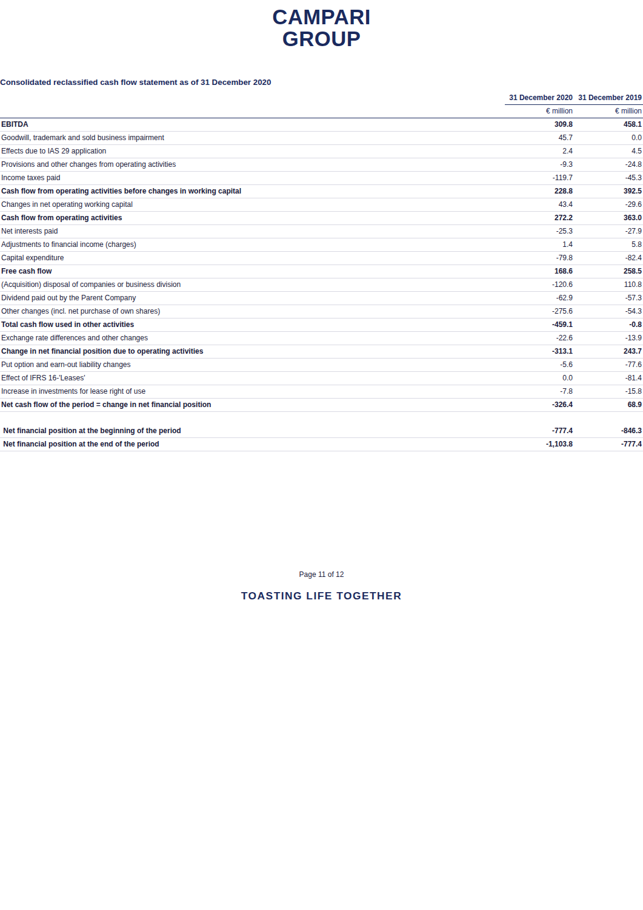CAMPARI
GROUP
Consolidated reclassified cash flow statement as of 31 December 2020
| | 31 December 2020 | 31 December 2019 |
| --- | --- | --- |
| | € million | € million |
| EBITDA | 309.8 | 458.1 |
| Goodwill, trademark and sold business impairment | 45.7 | 0.0 |
| Effects due to IAS 29 application | 2.4 | 4.5 |
| Provisions and other changes from operating activities | -9.3 | -24.8 |
| Income taxes paid | -119.7 | -45.3 |
| Cash flow from operating activities before changes in working capital | 228.8 | 392.5 |
| Changes in net operating working capital | 43.4 | -29.6 |
| Cash flow from operating activities | 272.2 | 363.0 |
| Net interests paid | -25.3 | -27.9 |
| Adjustments to financial income (charges) | 1.4 | 5.8 |
| Capital expenditure | -79.8 | -82.4 |
| Free cash flow | 168.6 | 258.5 |
| (Acquisition) disposal of companies or business division | -120.6 | 110.8 |
| Dividend paid out by the Parent Company | -62.9 | -57.3 |
| Other changes (incl. net purchase of own shares) | -275.6 | -54.3 |
| Total cash flow used in other activities | -459.1 | -0.8 |
| Exchange rate differences and other changes | -22.6 | -13.9 |
| Change in net financial position due to operating activities | -313.1 | 243.7 |
| Put option and earn-out liability changes | -5.6 | -77.6 |
| Effect of IFRS 16-'Leases' | 0.0 | -81.4 |
| Increase in investments for lease right of use | -7.8 | -15.8 |
| Net cash flow of the period = change in net financial position | -326.4 | 68.9 |
| Net financial position at the beginning of the period | -777.4 | -846.3 |
| Net financial position at the end of the period | -1,103.8 | -777.4 |
Page 11 of 12
TOASTING LIFE TOGETHER